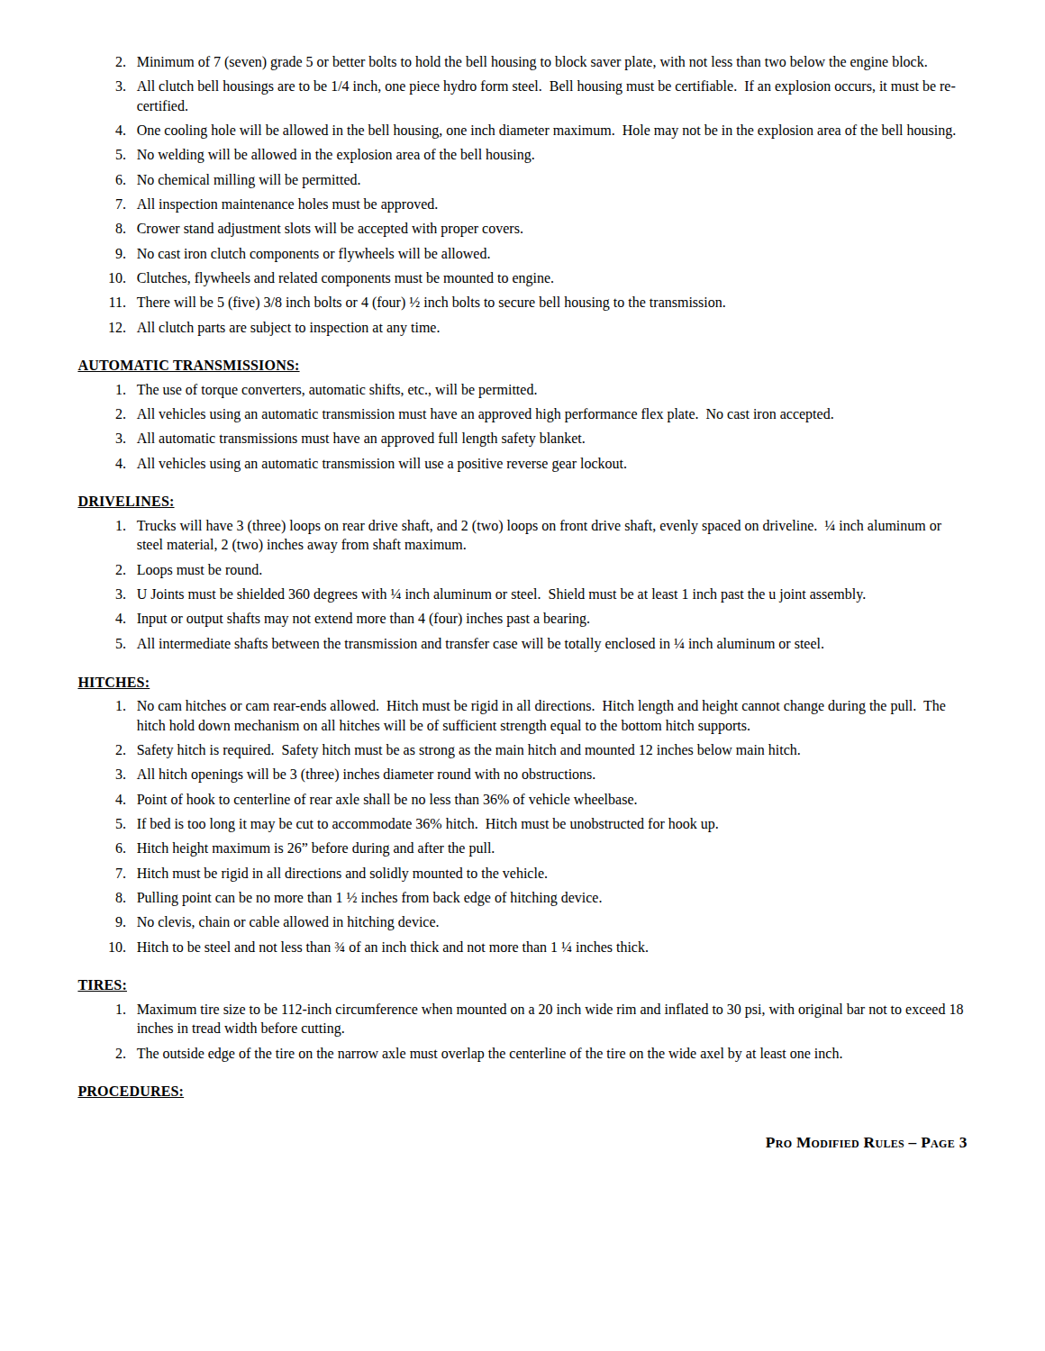Minimum of 7 (seven) grade 5 or better bolts to hold the bell housing to block saver plate, with not less than two below the engine block.
All clutch bell housings are to be 1/4 inch, one piece hydro form steel. Bell housing must be certifiable. If an explosion occurs, it must be re-certified.
One cooling hole will be allowed in the bell housing, one inch diameter maximum. Hole may not be in the explosion area of the bell housing.
No welding will be allowed in the explosion area of the bell housing.
No chemical milling will be permitted.
All inspection maintenance holes must be approved.
Crower stand adjustment slots will be accepted with proper covers.
No cast iron clutch components or flywheels will be allowed.
Clutches, flywheels and related components must be mounted to engine.
There will be 5 (five) 3/8 inch bolts or 4 (four) ½ inch bolts to secure bell housing to the transmission.
All clutch parts are subject to inspection at any time.
AUTOMATIC TRANSMISSIONS:
The use of torque converters, automatic shifts, etc., will be permitted.
All vehicles using an automatic transmission must have an approved high performance flex plate. No cast iron accepted.
All automatic transmissions must have an approved full length safety blanket.
All vehicles using an automatic transmission will use a positive reverse gear lockout.
DRIVELINES:
Trucks will have 3 (three) loops on rear drive shaft, and 2 (two) loops on front drive shaft, evenly spaced on driveline. ¼ inch aluminum or steel material, 2 (two) inches away from shaft maximum.
Loops must be round.
U Joints must be shielded 360 degrees with ¼ inch aluminum or steel. Shield must be at least 1 inch past the u joint assembly.
Input or output shafts may not extend more than 4 (four) inches past a bearing.
All intermediate shafts between the transmission and transfer case will be totally enclosed in ¼ inch aluminum or steel.
HITCHES:
No cam hitches or cam rear-ends allowed. Hitch must be rigid in all directions. Hitch length and height cannot change during the pull. The hitch hold down mechanism on all hitches will be of sufficient strength equal to the bottom hitch supports.
Safety hitch is required. Safety hitch must be as strong as the main hitch and mounted 12 inches below main hitch.
All hitch openings will be 3 (three) inches diameter round with no obstructions.
Point of hook to centerline of rear axle shall be no less than 36% of vehicle wheelbase.
If bed is too long it may be cut to accommodate 36% hitch. Hitch must be unobstructed for hook up.
Hitch height maximum is 26” before during and after the pull.
Hitch must be rigid in all directions and solidly mounted to the vehicle.
Pulling point can be no more than 1 ½ inches from back edge of hitching device.
No clevis, chain or cable allowed in hitching device.
Hitch to be steel and not less than ¾ of an inch thick and not more than 1 ¼ inches thick.
TIRES:
Maximum tire size to be 112-inch circumference when mounted on a 20 inch wide rim and inflated to 30 psi, with original bar not to exceed 18 inches in tread width before cutting.
The outside edge of the tire on the narrow axle must overlap the centerline of the tire on the wide axel by at least one inch.
PROCEDURES:
Pro Modified Rules – Page 3